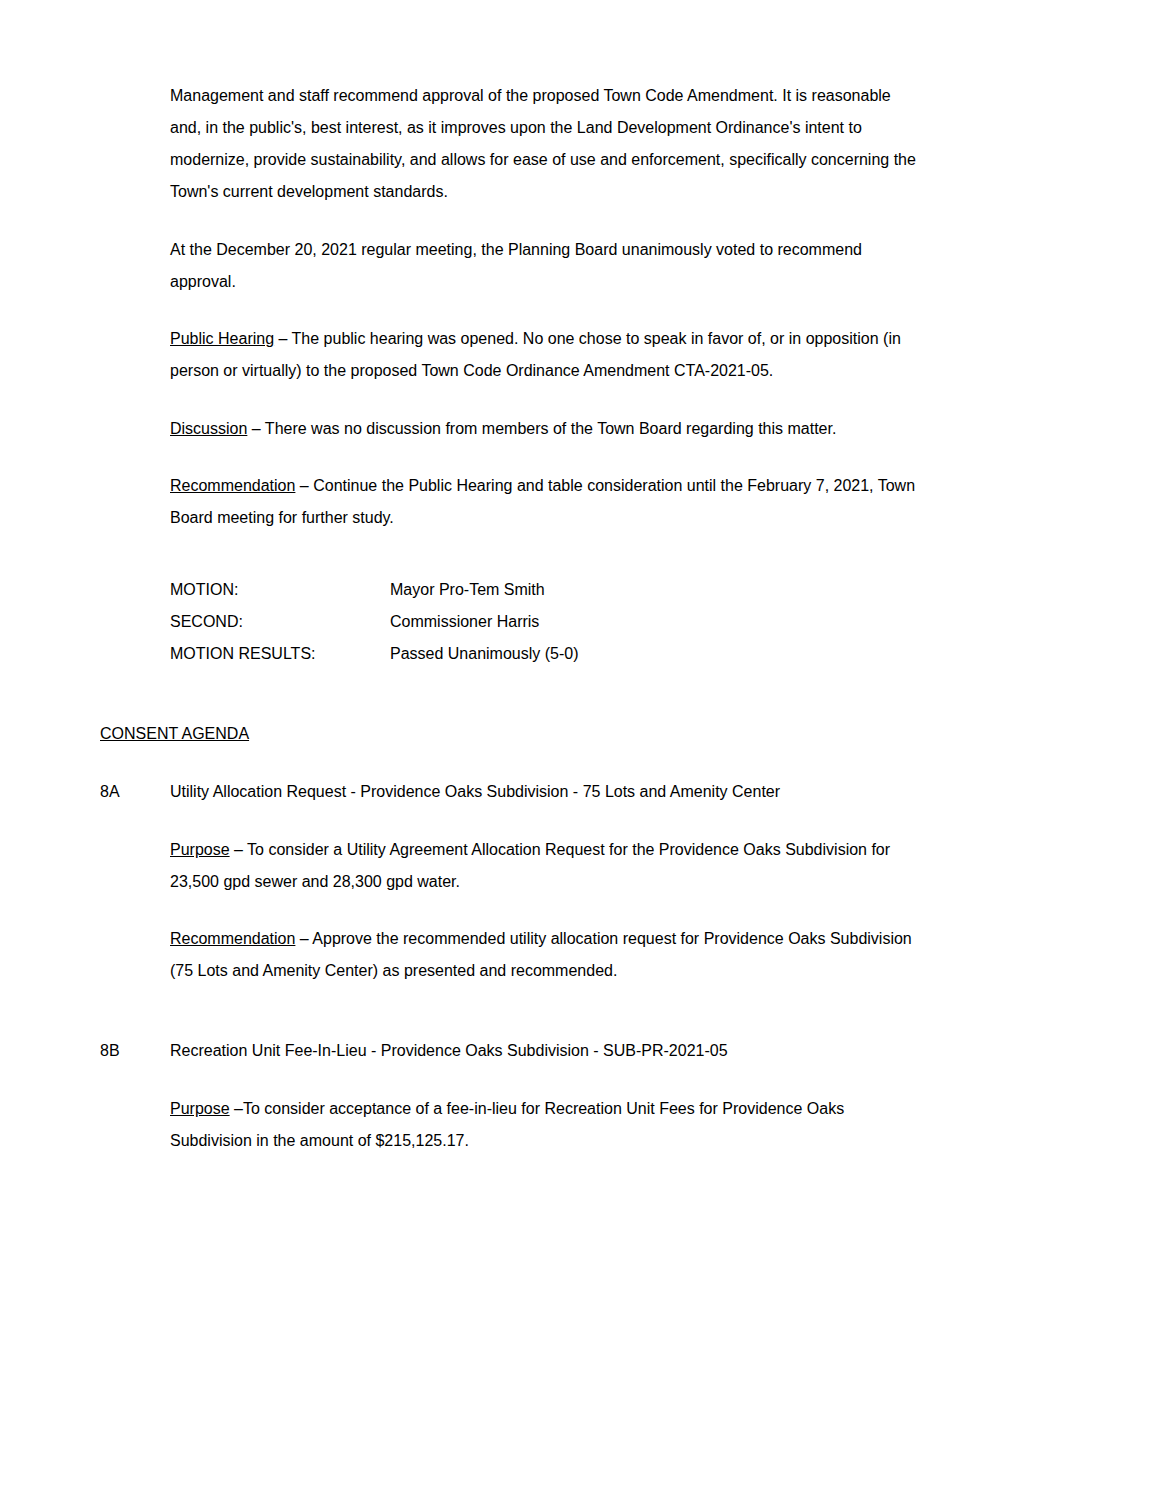Management and staff recommend approval of the proposed Town Code Amendment. It is reasonable and, in the public's, best interest, as it improves upon the Land Development Ordinance's intent to modernize, provide sustainability, and allows for ease of use and enforcement, specifically concerning the Town's current development standards.
At the December 20, 2021 regular meeting, the Planning Board unanimously voted to recommend approval.
Public Hearing – The public hearing was opened. No one chose to speak in favor of, or in opposition (in person or virtually) to the proposed Town Code Ordinance Amendment CTA-2021-05.
Discussion – There was no discussion from members of the Town Board regarding this matter.
Recommendation – Continue the Public Hearing and table consideration until the February 7, 2021, Town Board meeting for further study.
MOTION: Mayor Pro-Tem Smith
SECOND: Commissioner Harris
MOTION RESULTS: Passed Unanimously (5-0)
CONSENT AGENDA
8A Utility Allocation Request - Providence Oaks Subdivision - 75 Lots and Amenity Center
Purpose – To consider a Utility Agreement Allocation Request for the Providence Oaks Subdivision for 23,500 gpd sewer and 28,300 gpd water.
Recommendation – Approve the recommended utility allocation request for Providence Oaks Subdivision (75 Lots and Amenity Center) as presented and recommended.
8B Recreation Unit Fee-In-Lieu - Providence Oaks Subdivision - SUB-PR-2021-05
Purpose –To consider acceptance of a fee-in-lieu for Recreation Unit Fees for Providence Oaks Subdivision in the amount of $215,125.17.